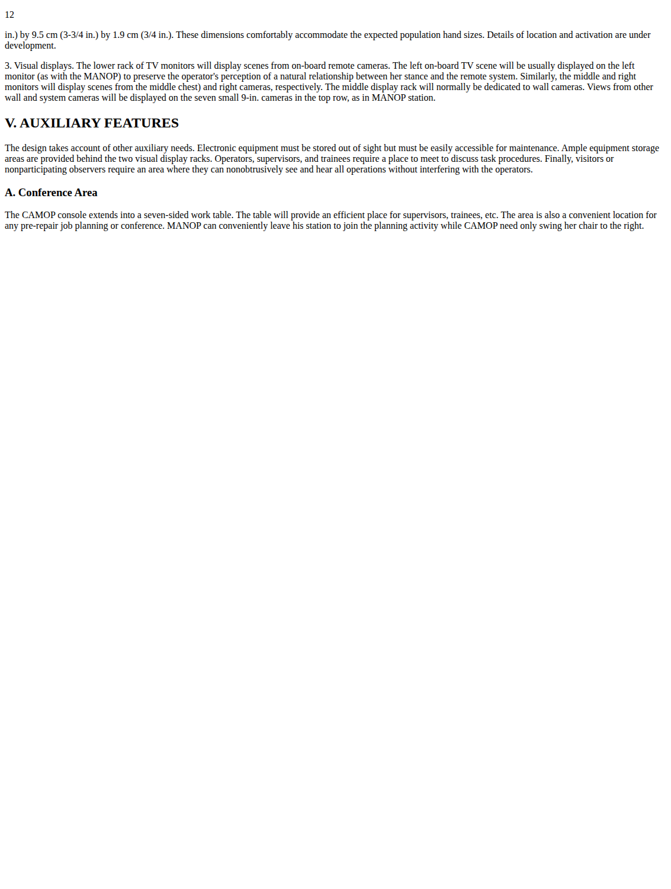12
in.) by 9.5 cm (3-3/4 in.) by 1.9 cm (3/4 in.). These dimensions comfortably accommodate the expected population hand sizes. Details of location and activation are under development.
3. Visual displays. The lower rack of TV monitors will display scenes from on-board remote cameras. The left on-board TV scene will be usually displayed on the left monitor (as with the MANOP) to preserve the operator's perception of a natural relationship between her stance and the remote system. Similarly, the middle and right monitors will display scenes from the middle chest) and right cameras, respectively. The middle display rack will normally be dedicated to wall cameras. Views from other wall and system cameras will be displayed on the seven small 9-in. cameras in the top row, as in MANOP station.
V. AUXILIARY FEATURES
The design takes account of other auxiliary needs. Electronic equipment must be stored out of sight but must be easily accessible for maintenance. Ample equipment storage areas are provided behind the two visual display racks. Operators, supervisors, and trainees require a place to meet to discuss task procedures. Finally, visitors or nonparticipating observers require an area where they can nonobtrusively see and hear all operations without interfering with the operators.
A. Conference Area
The CAMOP console extends into a seven-sided work table. The table will provide an efficient place for supervisors, trainees, etc. The area is also a convenient location for any pre-repair job planning or conference. MANOP can conveniently leave his station to join the planning activity while CAMOP need only swing her chair to the right.